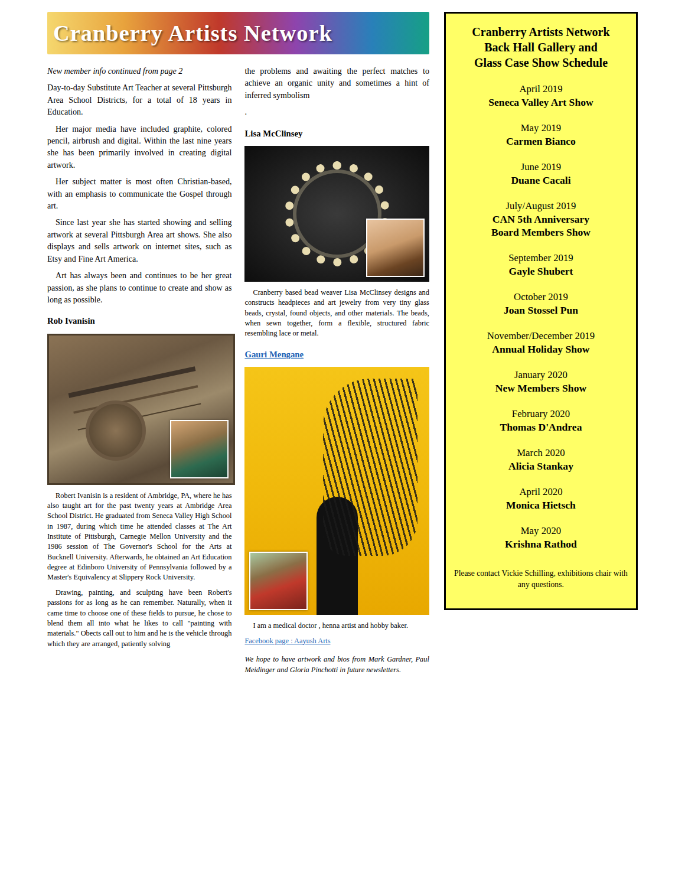Cranberry Artists Network
New member info continued from page 2
Day-to-day Substitute Art Teacher at several Pittsburgh Area School Districts, for a total of 18 years in Education.
Her major media have included graphite, colored pencil, airbrush and digital. Within the last nine years she has been primarily involved in creating digital artwork.
Her subject matter is most often Christian-based, with an emphasis to communicate the Gospel through art.
Since last year she has started showing and selling artwork at several Pittsburgh Area art shows. She also displays and sells artwork on internet sites, such as Etsy and Fine Art America.
Art has always been and continues to be her great passion, as she plans to continue to create and show as long as possible.
Rob Ivanisin
Robert Ivanisin is a resident of Ambridge, PA, where he has also taught art for the past twenty years at Ambridge Area School District. He graduated from Seneca Valley High School in 1987, during which time he attended classes at The Art Institute of Pittsburgh, Carnegie Mellon University and the 1986 session of The Governor's School for the Arts at Bucknell University. Afterwards, he obtained an Art Education degree at Edinboro University of Pennsylvania followed by a Master's Equivalency at Slippery Rock University.
Drawing, painting, and sculpting have been Robert's passions for as long as he can remember. Naturally, when it came time to choose one of these fields to pursue, he chose to blend them all into what he likes to call "painting with materials." Obects call out to him and he is the vehicle through which they are arranged, patiently solving
the problems and awaiting the perfect matches to achieve an organic unity and sometimes a hint of inferred symbolism
.
Lisa McClinsey
Cranberry based bead weaver Lisa McClinsey designs and constructs headpieces and art jewelry from very tiny glass beads, crystal, found objects, and other materials. The beads, when sewn together, form a flexible, structured fabric resembling lace or metal.
Gauri Mengane
I am a medical doctor , henna artist and hobby baker.
Facebook page : Aayush Arts
We hope to have artwork and bios from Mark Gardner, Paul Meidinger and Gloria Pinchotti in future newsletters.
Cranberry Artists Network
Back Hall Gallery and
Glass Case Show Schedule
April 2019
Seneca Valley Art Show
May 2019
Carmen Bianco
June 2019
Duane Cacali
July/August 2019
CAN 5th Anniversary
Board Members Show
September 2019
Gayle Shubert
October 2019
Joan Stossel Pun
November/December 2019
Annual Holiday Show
January 2020
New Members Show
February 2020
Thomas D'Andrea
March 2020
Alicia Stankay
April 2020
Monica Hietsch
May 2020
Krishna Rathod
Please contact Vickie Schilling, exhibitions chair with any questions.